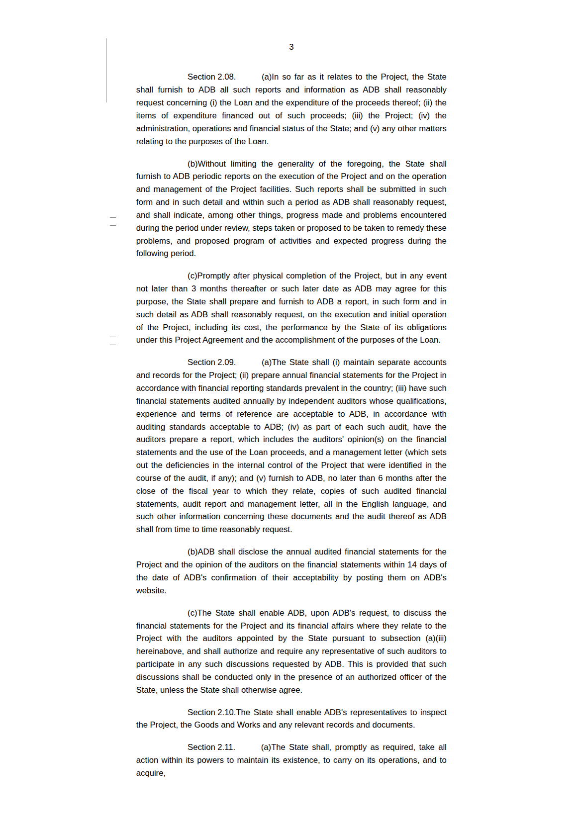3
Section 2.08.(a) In so far as it relates to the Project, the State shall furnish to ADB all such reports and information as ADB shall reasonably request concerning (i) the Loan and the expenditure of the proceeds thereof; (ii) the items of expenditure financed out of such proceeds; (iii) the Project; (iv) the administration, operations and financial status of the State; and (v) any other matters relating to the purposes of the Loan.
(b) Without limiting the generality of the foregoing, the State shall furnish to ADB periodic reports on the execution of the Project and on the operation and management of the Project facilities. Such reports shall be submitted in such form and in such detail and within such a period as ADB shall reasonably request, and shall indicate, among other things, progress made and problems encountered during the period under review, steps taken or proposed to be taken to remedy these problems, and proposed program of activities and expected progress during the following period.
(c) Promptly after physical completion of the Project, but in any event not later than 3 months thereafter or such later date as ADB may agree for this purpose, the State shall prepare and furnish to ADB a report, in such form and in such detail as ADB shall reasonably request, on the execution and initial operation of the Project, including its cost, the performance by the State of its obligations under this Project Agreement and the accomplishment of the purposes of the Loan.
Section 2.09.(a) The State shall (i) maintain separate accounts and records for the Project; (ii) prepare annual financial statements for the Project in accordance with financial reporting standards prevalent in the country; (iii) have such financial statements audited annually by independent auditors whose qualifications, experience and terms of reference are acceptable to ADB, in accordance with auditing standards acceptable to ADB; (iv) as part of each such audit, have the auditors prepare a report, which includes the auditors' opinion(s) on the financial statements and the use of the Loan proceeds, and a management letter (which sets out the deficiencies in the internal control of the Project that were identified in the course of the audit, if any); and (v) furnish to ADB, no later than 6 months after the close of the fiscal year to which they relate, copies of such audited financial statements, audit report and management letter, all in the English language, and such other information concerning these documents and the audit thereof as ADB shall from time to time reasonably request.
(b) ADB shall disclose the annual audited financial statements for the Project and the opinion of the auditors on the financial statements within 14 days of the date of ADB's confirmation of their acceptability by posting them on ADB's website.
(c) The State shall enable ADB, upon ADB's request, to discuss the financial statements for the Project and its financial affairs where they relate to the Project with the auditors appointed by the State pursuant to subsection (a)(iii) hereinabove, and shall authorize and require any representative of such auditors to participate in any such discussions requested by ADB. This is provided that such discussions shall be conducted only in the presence of an authorized officer of the State, unless the State shall otherwise agree.
Section 2.10. The State shall enable ADB's representatives to inspect the Project, the Goods and Works and any relevant records and documents.
Section 2.11.(a) The State shall, promptly as required, take all action within its powers to maintain its existence, to carry on its operations, and to acquire,